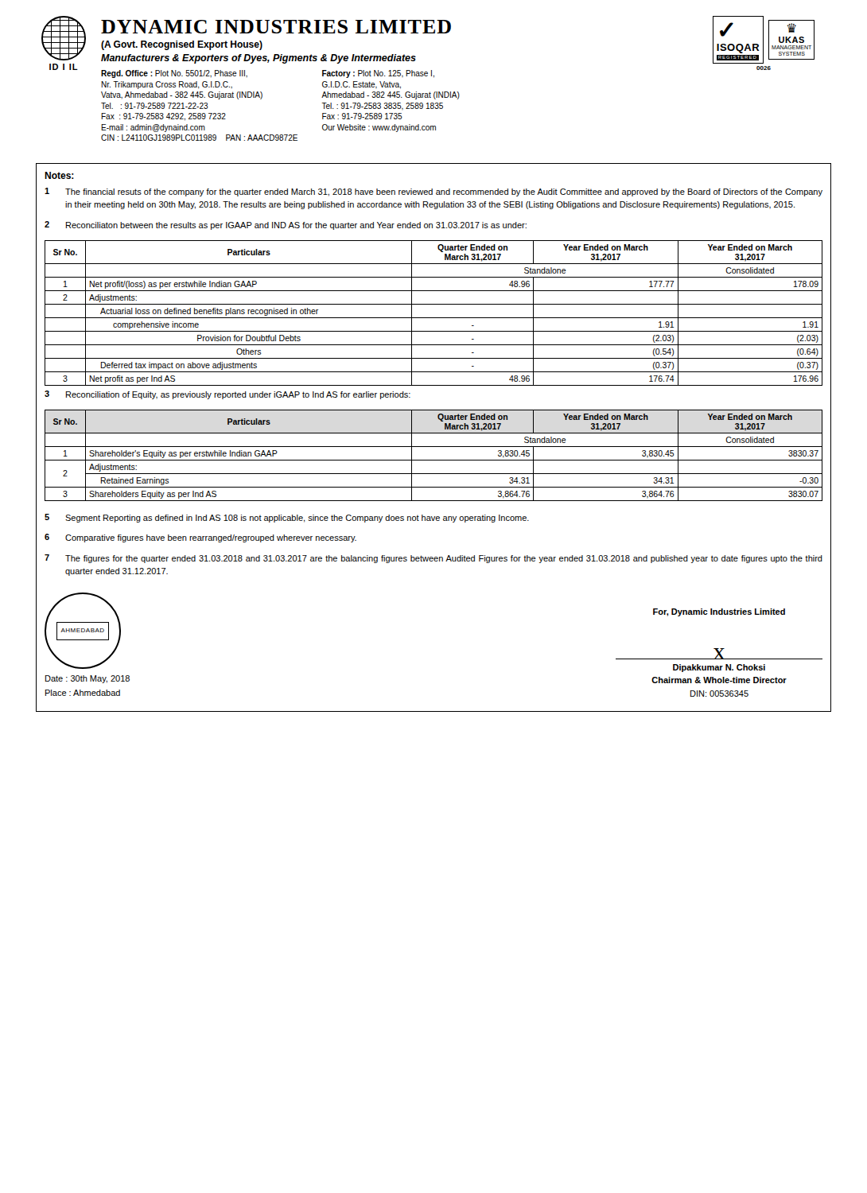ID I IL
DYNAMIC INDUSTRIES LIMITED
(A Govt. Recognised Export House)
Manufacturers & Exporters of Dyes, Pigments & Dye Intermediates
Regd. Office : Plot No. 5501/2, Phase III,
Nr. Trikampura Cross Road, G.I.D.C.,
Vatva, Ahmedabad - 382 445. Gujarat (INDIA)
Tel. : 91-79-2589 7221-22-23
Fax : 91-79-2583 4292, 2589 7232
E-mail : admin@dynaind.com
CIN : L24110GJ1989PLC011989 PAN : AAACD9872E
Factory : Plot No. 125, Phase I,
G.I.D.C. Estate, Vatva,
Ahmedabad - 382 445. Gujarat (INDIA)
Tel. : 91-79-2583 3835, 2589 1835
Fax : 91-79-2589 1735
Our Website : www.dynaind.com
✓
ISOQAR
REGISTERED
♛
UKAS
MANAGEMENT
SYSTEMS
0026
Notes:
1
The financial resuts of the company for the quarter ended March 31, 2018 have been reviewed and recommended by the Audit Committee and approved by the Board of Directors of the Company in their meeting held on 30th May, 2018. The results are being published in accordance with Regulation 33 of the SEBI (Listing Obligations and Disclosure Requirements) Regulations, 2015.
2
Reconciliaton between the results as per IGAAP and IND AS for the quarter and Year ended on 31.03.2017 is as under:
| Sr No. | Particulars | Quarter Ended on March 31,2017 | Year Ended on March 31,2017 | Year Ended on March 31,2017 |
| --- | --- | --- | --- | --- |
| | | Standalone | Consolidated |
| 1 | Net profit/(loss) as per erstwhile Indian GAAP | 48.96 | 177.77 | 178.09 |
| 2 | Adjustments: | | | |
| | Actuarial loss on defined benefits plans recognised in other | | | |
| | comprehensive income | - | 1.91 | 1.91 |
| | Provision for Doubtful Debts | - | (2.03) | (2.03) |
| | Others | - | (0.54) | (0.64) |
| | Deferred tax impact on above adjustments | - | (0.37) | (0.37) |
| 3 | Net profit as per Ind AS | 48.96 | 176.74 | 176.96 |
3
Reconciliation of Equity, as previously reported under iGAAP to Ind AS for earlier periods:
| Sr No. | Particulars | Quarter Ended on March 31,2017 | Year Ended on March 31,2017 | Year Ended on March 31,2017 |
| --- | --- | --- | --- | --- |
| | | Standalone | Consolidated |
| 1 | Shareholder's Equity as per erstwhile Indian GAAP | 3,830.45 | 3,830.45 | 3830.37 |
| 2 | Adjustments: | | | |
| Retained Earnings | 34.31 | 34.31 | -0.30 |
| 3 | Shareholders Equity as per Ind AS | 3,864.76 | 3,864.76 | 3830.07 |
5
Segment Reporting as defined in Ind AS 108 is not applicable, since the Company does not have any operating Income.
6
Comparative figures have been rearranged/regrouped wherever necessary.
7
The figures for the quarter ended 31.03.2018 and 31.03.2017 are the balancing figures between Audited Figures for the year ended 31.03.2018 and published year to date figures upto the third quarter ended 31.12.2017.
AHMEDABAD
Date : 30th May, 2018
Place : Ahmedabad
For, Dynamic Industries Limited
 x 
Dipakkumar N. Choksi
Chairman & Whole-time Director
DIN: 00536345